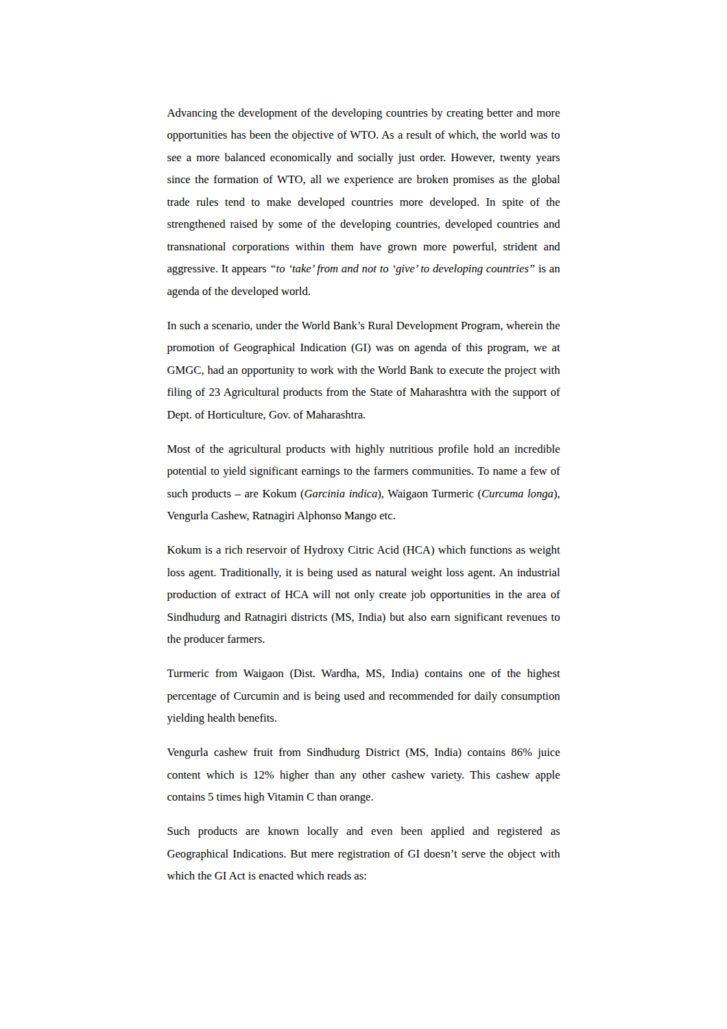Advancing the development of the developing countries by creating better and more opportunities has been the objective of WTO. As a result of which, the world was to see a more balanced economically and socially just order. However, twenty years since the formation of WTO, all we experience are broken promises as the global trade rules tend to make developed countries more developed. In spite of the strengthened raised by some of the developing countries, developed countries and transnational corporations within them have grown more powerful, strident and aggressive. It appears “to ‘take’ from and not to ‘give’ to developing countries” is an agenda of the developed world.
In such a scenario, under the World Bank’s Rural Development Program, wherein the promotion of Geographical Indication (GI) was on agenda of this program, we at GMGC, had an opportunity to work with the World Bank to execute the project with filing of 23 Agricultural products from the State of Maharashtra with the support of Dept. of Horticulture, Gov. of Maharashtra.
Most of the agricultural products with highly nutritious profile hold an incredible potential to yield significant earnings to the farmers communities. To name a few of such products – are Kokum (Garcinia indica), Waigaon Turmeric (Curcuma longa), Vengurla Cashew, Ratnagiri Alphonso Mango etc.
Kokum is a rich reservoir of Hydroxy Citric Acid (HCA) which functions as weight loss agent. Traditionally, it is being used as natural weight loss agent. An industrial production of extract of HCA will not only create job opportunities in the area of Sindhudurg and Ratnagiri districts (MS, India) but also earn significant revenues to the producer farmers.
Turmeric from Waigaon (Dist. Wardha, MS, India) contains one of the highest percentage of Curcumin and is being used and recommended for daily consumption yielding health benefits.
Vengurla cashew fruit from Sindhudurg District (MS, India) contains 86% juice content which is 12% higher than any other cashew variety. This cashew apple contains 5 times high Vitamin C than orange.
Such products are known locally and even been applied and registered as Geographical Indications. But mere registration of GI doesn’t serve the object with which the GI Act is enacted which reads as: